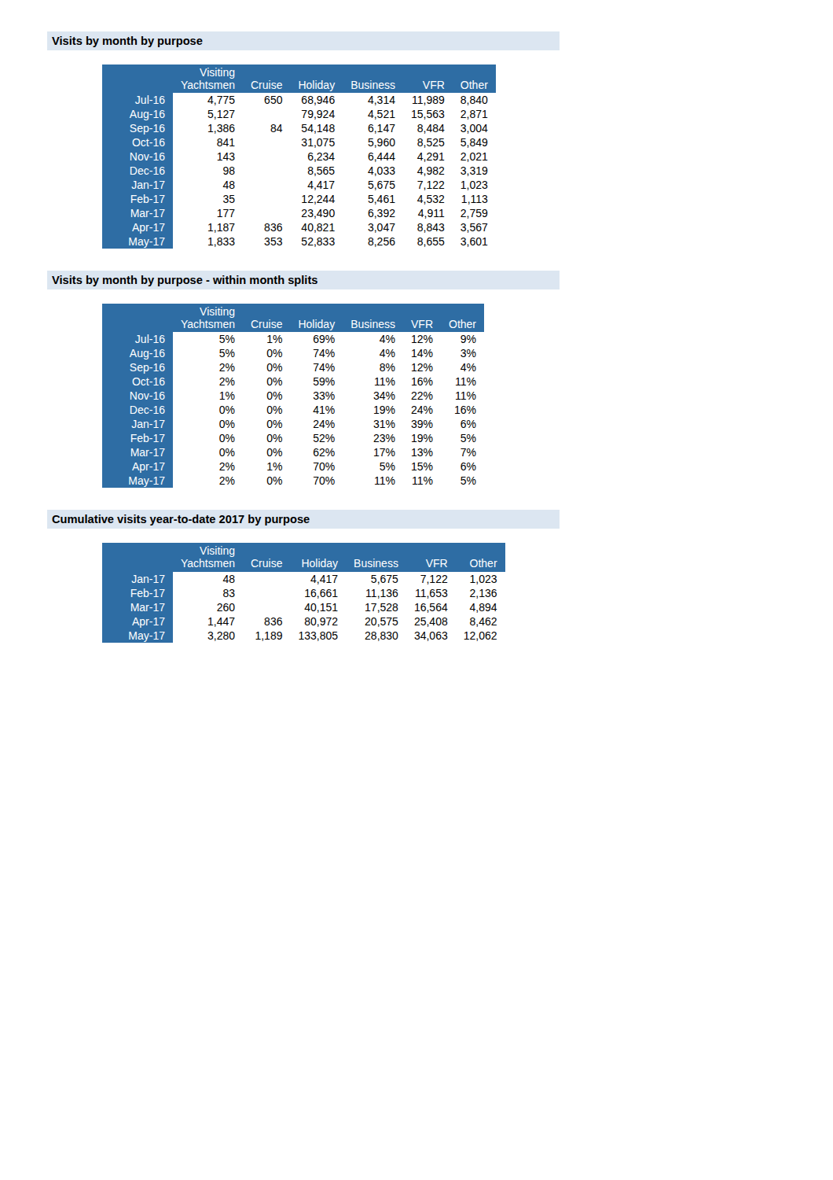Visits by month by purpose
| | Visiting Yachtsmen | Cruise | Holiday | Business | VFR | Other |
| --- | --- | --- | --- | --- | --- | --- |
| Jul-16 | 4,775 | 650 | 68,946 | 4,314 | 11,989 | 8,840 |
| Aug-16 | 5,127 | | 79,924 | 4,521 | 15,563 | 2,871 |
| Sep-16 | 1,386 | 84 | 54,148 | 6,147 | 8,484 | 3,004 |
| Oct-16 | 841 | | 31,075 | 5,960 | 8,525 | 5,849 |
| Nov-16 | 143 | | 6,234 | 6,444 | 4,291 | 2,021 |
| Dec-16 | 98 | | 8,565 | 4,033 | 4,982 | 3,319 |
| Jan-17 | 48 | | 4,417 | 5,675 | 7,122 | 1,023 |
| Feb-17 | 35 | | 12,244 | 5,461 | 4,532 | 1,113 |
| Mar-17 | 177 | | 23,490 | 6,392 | 4,911 | 2,759 |
| Apr-17 | 1,187 | 836 | 40,821 | 3,047 | 8,843 | 3,567 |
| May-17 | 1,833 | 353 | 52,833 | 8,256 | 8,655 | 3,601 |
Visits by month by purpose - within month splits
| | Visiting Yachtsmen | Cruise | Holiday | Business | VFR | Other |
| --- | --- | --- | --- | --- | --- | --- |
| Jul-16 | 5% | 1% | 69% | 4% | 12% | 9% |
| Aug-16 | 5% | 0% | 74% | 4% | 14% | 3% |
| Sep-16 | 2% | 0% | 74% | 8% | 12% | 4% |
| Oct-16 | 2% | 0% | 59% | 11% | 16% | 11% |
| Nov-16 | 1% | 0% | 33% | 34% | 22% | 11% |
| Dec-16 | 0% | 0% | 41% | 19% | 24% | 16% |
| Jan-17 | 0% | 0% | 24% | 31% | 39% | 6% |
| Feb-17 | 0% | 0% | 52% | 23% | 19% | 5% |
| Mar-17 | 0% | 0% | 62% | 17% | 13% | 7% |
| Apr-17 | 2% | 1% | 70% | 5% | 15% | 6% |
| May-17 | 2% | 0% | 70% | 11% | 11% | 5% |
Cumulative visits year-to-date 2017 by purpose
| | Visiting Yachtsmen | Cruise | Holiday | Business | VFR | Other |
| --- | --- | --- | --- | --- | --- | --- |
| Jan-17 | 48 | | 4,417 | 5,675 | 7,122 | 1,023 |
| Feb-17 | 83 | | 16,661 | 11,136 | 11,653 | 2,136 |
| Mar-17 | 260 | | 40,151 | 17,528 | 16,564 | 4,894 |
| Apr-17 | 1,447 | 836 | 80,972 | 20,575 | 25,408 | 8,462 |
| May-17 | 3,280 | 1,189 | 133,805 | 28,830 | 34,063 | 12,062 |